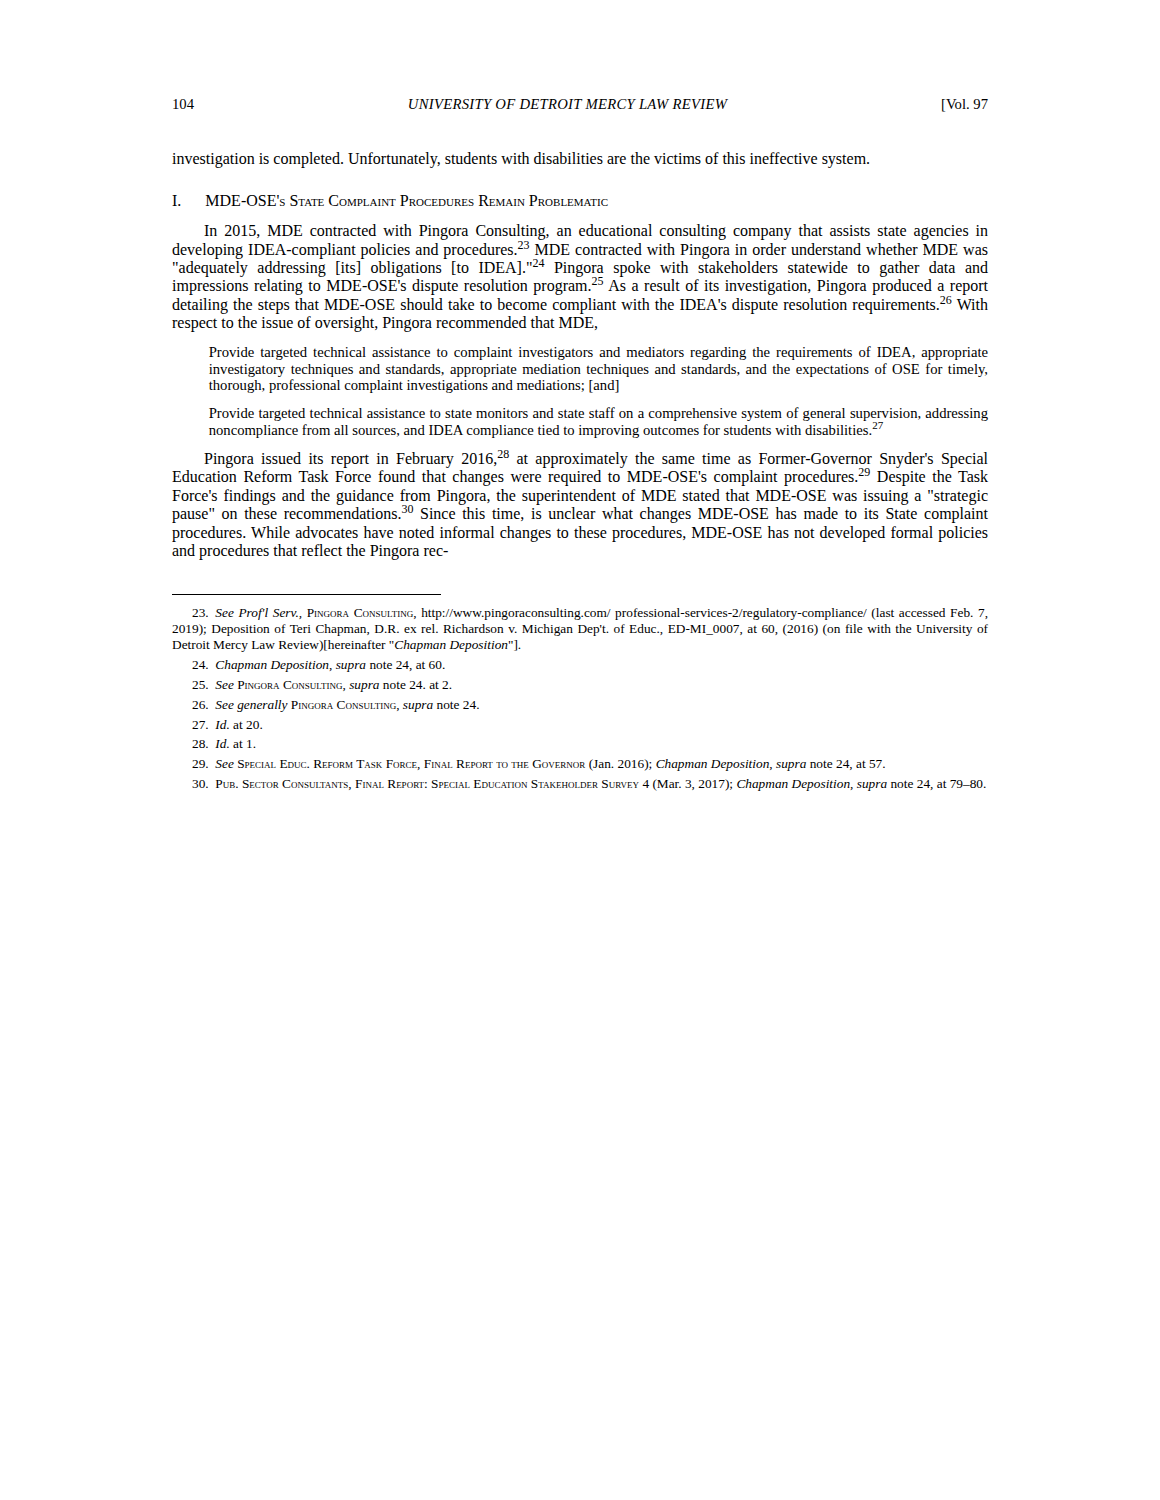104 UNIVERSITY OF DETROIT MERCY LAW REVIEW [Vol. 97
investigation is completed. Unfortunately, students with disabilities are the victims of this ineffective system.
I. MDE-OSE's State Complaint Procedures Remain Problematic
In 2015, MDE contracted with Pingora Consulting, an educational consulting company that assists state agencies in developing IDEA-compliant policies and procedures.23 MDE contracted with Pingora in order understand whether MDE was "adequately addressing [its] obligations [to IDEA]."24 Pingora spoke with stakeholders statewide to gather data and impressions relating to MDE-OSE's dispute resolution program.25 As a result of its investigation, Pingora produced a report detailing the steps that MDE-OSE should take to become compliant with the IDEA's dispute resolution requirements.26 With respect to the issue of oversight, Pingora recommended that MDE,
Provide targeted technical assistance to complaint investigators and mediators regarding the requirements of IDEA, appropriate investigatory techniques and standards, appropriate mediation techniques and standards, and the expectations of OSE for timely, thorough, professional complaint investigations and mediations; [and]
Provide targeted technical assistance to state monitors and state staff on a comprehensive system of general supervision, addressing noncompliance from all sources, and IDEA compliance tied to improving outcomes for students with disabilities.27
Pingora issued its report in February 2016,28 at approximately the same time as Former-Governor Snyder's Special Education Reform Task Force found that changes were required to MDE-OSE's complaint procedures.29 Despite the Task Force's findings and the guidance from Pingora, the superintendent of MDE stated that MDE-OSE was issuing a "strategic pause" on these recommendations.30 Since this time, is unclear what changes MDE-OSE has made to its State complaint procedures. While advocates have noted informal changes to these procedures, MDE-OSE has not developed formal policies and procedures that reflect the Pingora rec-
See Prof'l Serv., Pingora Consulting, http://www.pingoraconsulting.com/ professional-services-2/regulatory-compliance/ (last accessed Feb. 7, 2019); Deposition of Teri Chapman, D.R. ex rel. Richardson v. Michigan Dep't. of Educ., ED-MI_0007, at 60, (2016) (on file with the University of Detroit Mercy Law Review)[hereinafter "Chapman Deposition"].
Chapman Deposition, supra note 24, at 60.
See Pingora Consulting, supra note 24. at 2.
See generally Pingora Consulting, supra note 24.
Id. at 20.
Id. at 1.
See Special Educ. Reform Task Force, Final Report to the Governor (Jan. 2016); Chapman Deposition, supra note 24, at 57.
Pub. Sector Consultants, Final Report: Special Education Stakeholder Survey 4 (Mar. 3, 2017); Chapman Deposition, supra note 24, at 79–80.